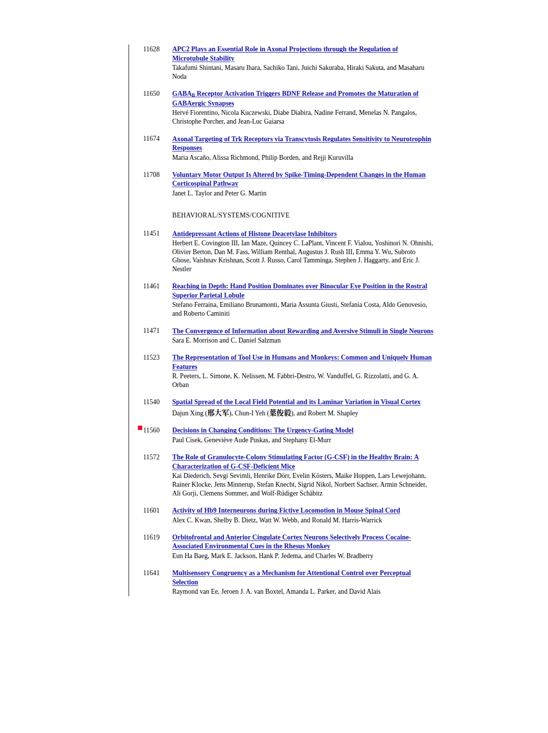11628
APC2 Plays an Essential Role in Axonal Projections through the Regulation of Microtubule Stability
Takafumi Shintani, Masaru Ihara, Sachiko Tani, Juichi Sakuraba, Hiraki Sakuta, and Masaharu Noda
11650
GABAB Receptor Activation Triggers BDNF Release and Promotes the Maturation of GABAergic Synapses
Hervé Fiorentino, Nicola Kuczewski, Diabe Diabira, Nadine Ferrand, Menelas N. Pangalos, Christophe Porcher, and Jean-Luc Gaiarsa
11674
Axonal Targeting of Trk Receptors via Transcytosis Regulates Sensitivity to Neurotrophin Responses
Maria Ascaño, Alissa Richmond, Philip Borden, and Rejji Kuruvilla
11708
Voluntary Motor Output Is Altered by Spike-Timing-Dependent Changes in the Human Corticospinal Pathway
Janet L. Taylor and Peter G. Martin
BEHAVIORAL/SYSTEMS/COGNITIVE
11451
Antidepressant Actions of Histone Deacetylase Inhibitors
Herbert E. Covington III, Ian Maze, Quincey C. LaPlant, Vincent F. Vialou, Yoshinori N. Ohnishi, Olivier Berton, Dan M. Fass, William Renthal, Augustus J. Rush III, Emma Y. Wu, Subroto Ghose, Vaishnav Krishnan, Scott J. Russo, Carol Tamminga, Stephen J. Haggarty, and Eric J. Nestler
11461
Reaching in Depth: Hand Position Dominates over Binocular Eye Position in the Rostral Superior Parietal Lobule
Stefano Ferraina, Emiliano Brunamonti, Maria Assunta Giusti, Stefania Costa, Aldo Genovesio, and Roberto Caminiti
11471
The Convergence of Information about Rewarding and Aversive Stimuli in Single Neurons
Sara E. Morrison and C. Daniel Salzman
11523
The Representation of Tool Use in Humans and Monkeys: Common and Uniquely Human Features
R. Peeters, L. Simone, K. Nelissen, M. Fabbri-Destro, W. Vanduffel, G. Rizzolatti, and G. A. Orban
11540
Spatial Spread of the Local Field Potential and its Laminar Variation in Visual Cortex
Dajun Xing (邢大军), Chun-I Yeh (葉俊毅), and Robert M. Shapley
11560
Decisions in Changing Conditions: The Urgency-Gating Model
Paul Cisek, Geneviève Aude Puskas, and Stephany El-Murr
11572
The Role of Granulocyte-Colony Stimulating Factor (G-CSF) in the Healthy Brain: A Characterization of G-CSF-Deficient Mice
Kai Diederich, Sevgi Sevimli, Henrike Dörr, Evelin Kösters, Maike Hoppen, Lars Lewejohann, Rainer Klocke, Jens Minnerup, Stefan Knecht, Sigrid Nikol, Norbert Sachser, Armin Schneider, Ali Gorji, Clemens Sommer, and Wolf-Rüdiger Schäbitz
11601
Activity of Hb9 Interneurons during Fictive Locomotion in Mouse Spinal Cord
Alex C. Kwan, Shelby B. Dietz, Watt W. Webb, and Ronald M. Harris-Warrick
11619
Orbitofrontal and Anterior Cingulate Cortex Neurons Selectively Process Cocaine-Associated Environmental Cues in the Rhesus Monkey
Eun Ha Baeg, Mark E. Jackson, Hank P. Jedema, and Charles W. Bradberry
11641
Multisensory Congruency as a Mechanism for Attentional Control over Perceptual Selection
Raymond van Ee, Jeroen J. A. van Boxtel, Amanda L. Parker, and David Alais